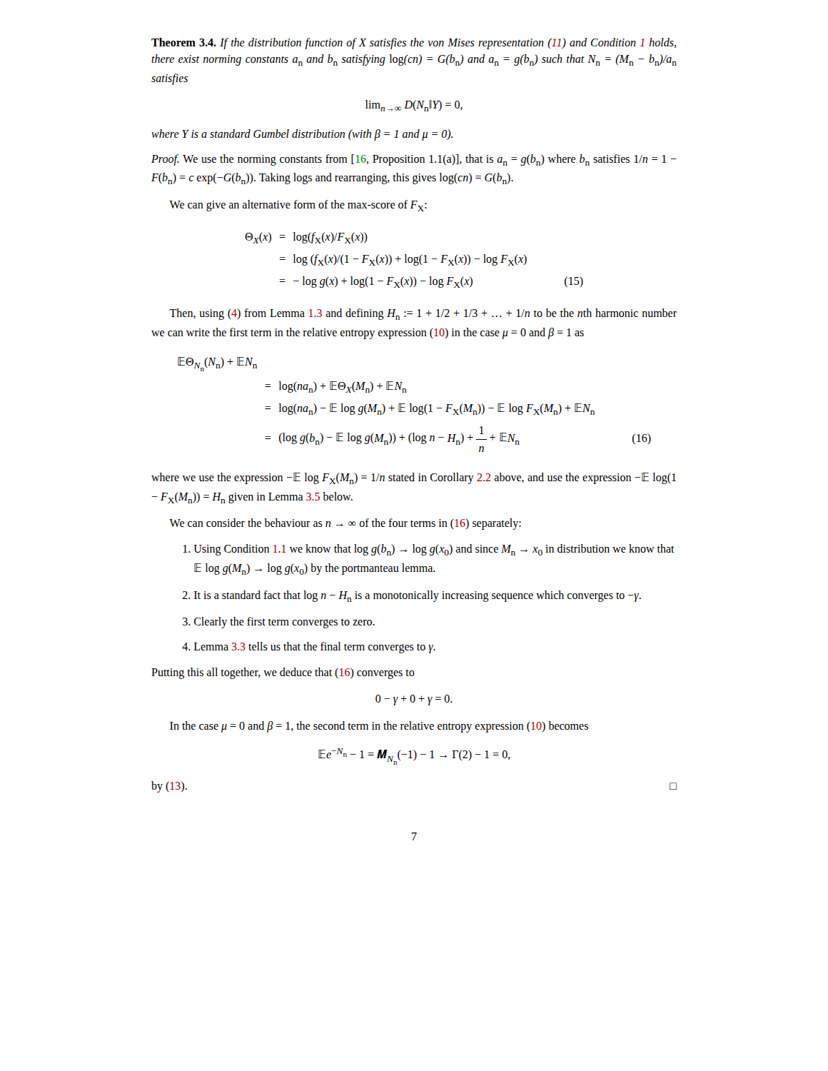Theorem 3.4. If the distribution function of X satisfies the von Mises representation (11) and Condition 1 holds, there exist norming constants an and bn satisfying log(cn) = G(bn) and an = g(bn) such that Nn = (Mn − bn)/an satisfies
limn→∞ D(Nn‖Y) = 0,
where Y is a standard Gumbel distribution (with β = 1 and μ = 0).
Proof. We use the norming constants from [16, Proposition 1.1(a)], that is an = g(bn) where bn satisfies 1/n = 1 − F(bn) = c exp(−G(bn)). Taking logs and rearranging, this gives log(cn) = G(bn).
We can give an alternative form of the max-score of FX:
| Θ X ( x ) | = | log ( f X ( x )/ F X ( x )) | |
| | = | log ( f X ( x )/(1 − F X ( x )) + log (1 − F X ( x )) − log F X ( x ) | |
| | = | − log g ( x ) + log (1 − F X ( x )) − log F X ( x ) | (15) |
Then, using (4) from Lemma 1.3 and defining Hn := 1 + 1/2 + 1/3 + … + 1/n to be the nth harmonic number we can write the first term in the relative entropy expression (10) in the case μ = 0 and β = 1 as
| 𝔼Θ N n ( N n ) + 𝔼 N n | | | |
| | = | log ( na n ) + 𝔼Θ X ( M n ) + 𝔼 N n | |
| | = | log ( na n ) − 𝔼 log g ( M n ) + 𝔼 log (1 − F X ( M n )) − 𝔼 log F X ( M n ) + 𝔼 N n | |
| | = | ( log g ( b n ) − 𝔼 log g ( M n )) + ( log n − H n ) + 1 n + 𝔼 N n | (16) |
where we use the expression −𝔼 log FX(Mn) = 1/n stated in Corollary 2.2 above, and use the expression −𝔼 log(1 − FX(Mn)) = Hn given in Lemma 3.5 below.
We can consider the behaviour as n → ∞ of the four terms in (16) separately:
Using Condition 1.1 we know that log g(bn) → log g(x0) and since Mn → x0 in distribution we know that 𝔼 log g(Mn) → log g(x0) by the portmanteau lemma.
It is a standard fact that log n − Hn is a monotonically increasing sequence which converges to −γ.
Clearly the first term converges to zero.
Lemma 3.3 tells us that the final term converges to γ.
Putting this all together, we deduce that (16) converges to
0 − γ + 0 + γ = 0.
In the case μ = 0 and β = 1, the second term in the relative entropy expression (10) becomes
𝔼e−Nn − 1 = 𝑴Nn(−1) − 1 → Γ(2) − 1 = 0,
by (13). □
7